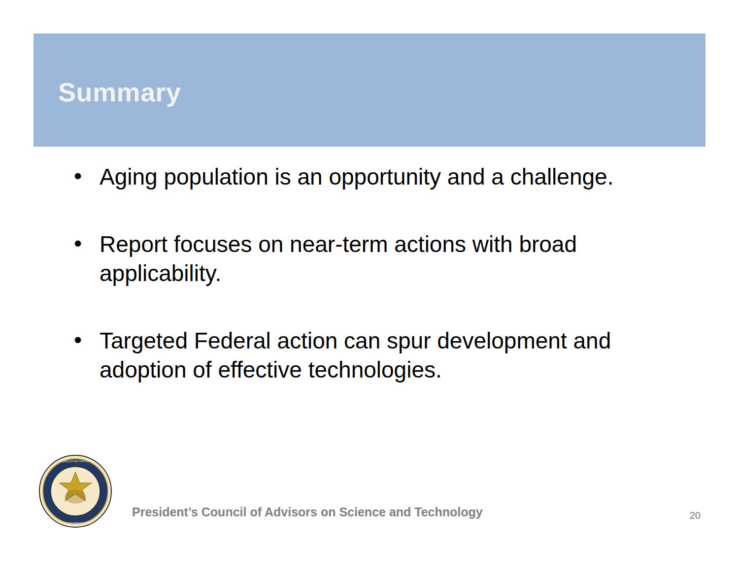Summary
Aging population is an opportunity and a challenge.
Report focuses on near-term actions with broad applicability.
Targeted Federal action can spur development and adoption of effective technologies.
EXECUTIVE OFFICE OF THE PRESIDENT
President’s Council of Advisors on Science and Technology
20